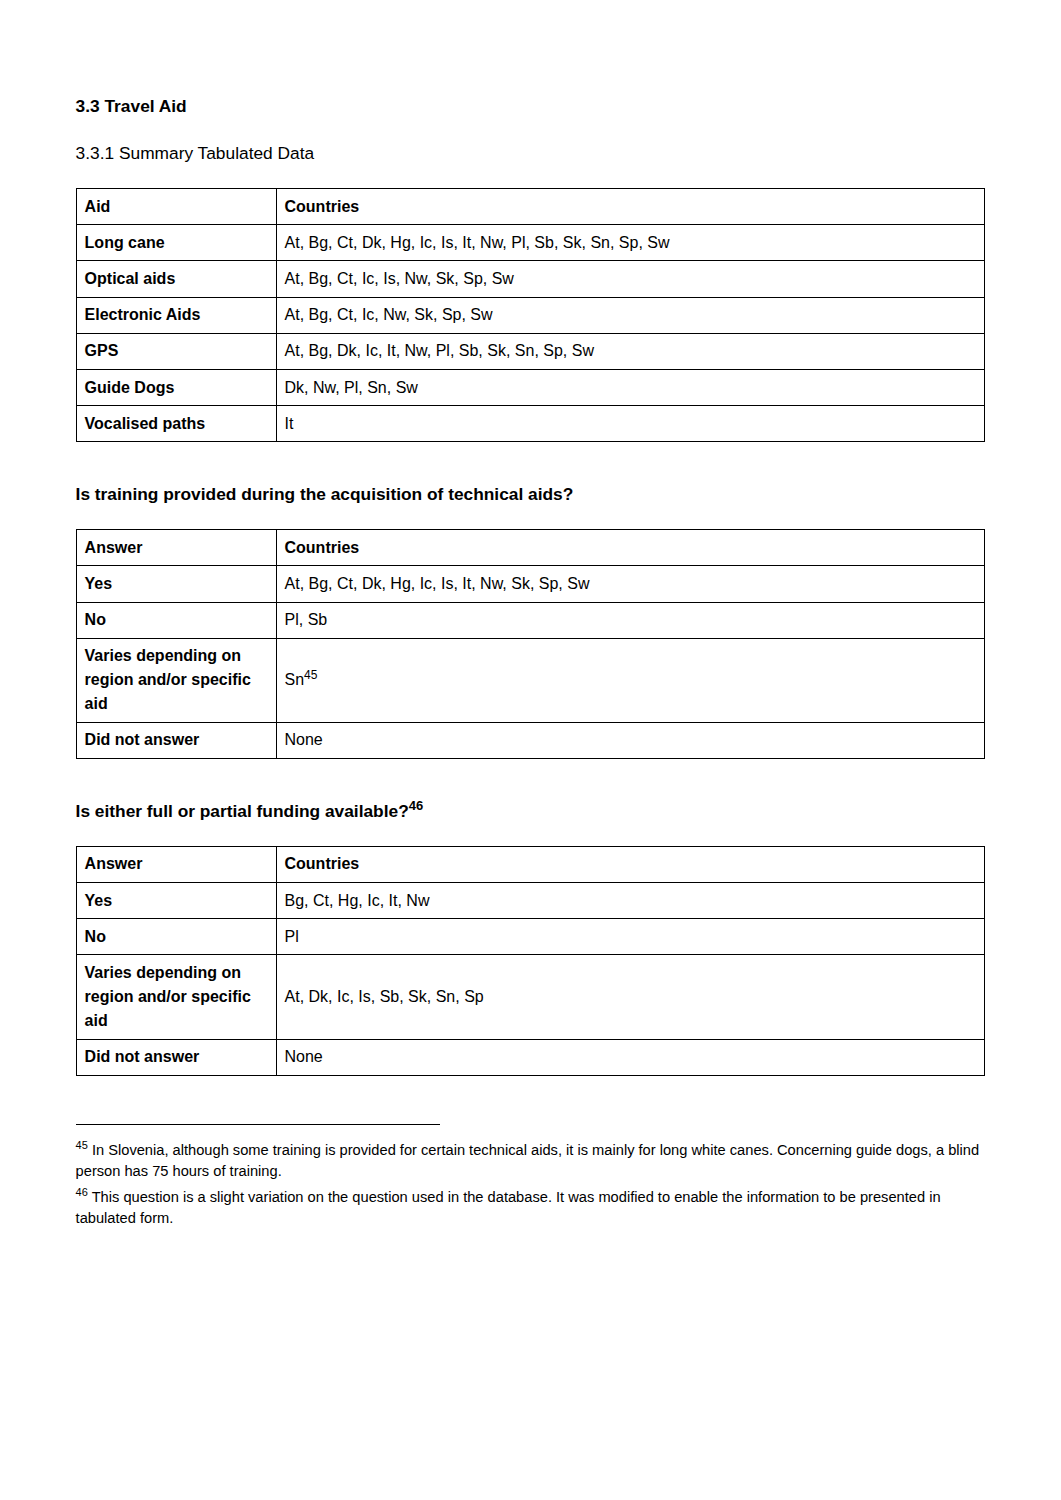3.3 Travel Aid
3.3.1 Summary Tabulated Data
| Aid | Countries |
| --- | --- |
| Long cane | At, Bg, Ct, Dk, Hg, Ic, Is, It, Nw, Pl, Sb, Sk, Sn, Sp, Sw |
| Optical aids | At, Bg, Ct, Ic, Is, Nw, Sk, Sp, Sw |
| Electronic Aids | At, Bg, Ct, Ic, Nw, Sk, Sp, Sw |
| GPS | At, Bg, Dk, Ic, It, Nw, Pl, Sb, Sk, Sn, Sp, Sw |
| Guide Dogs | Dk, Nw, Pl, Sn, Sw |
| Vocalised paths | It |
Is training provided during the acquisition of technical aids?
| Answer | Countries |
| --- | --- |
| Yes | At, Bg, Ct, Dk, Hg, Ic, Is, It, Nw, Sk, Sp, Sw |
| No | Pl, Sb |
| Varies depending on region and/or specific aid | Sn 45 |
| Did not answer | None |
Is either full or partial funding available?46
| Answer | Countries |
| --- | --- |
| Yes | Bg, Ct, Hg, Ic, It, Nw |
| No | Pl |
| Varies depending on region and/or specific aid | At, Dk, Ic, Is, Sb, Sk, Sn, Sp |
| Did not answer | None |
45 In Slovenia, although some training is provided for certain technical aids, it is mainly for long white canes. Concerning guide dogs, a blind person has 75 hours of training.
46 This question is a slight variation on the question used in the database. It was modified to enable the information to be presented in tabulated form.